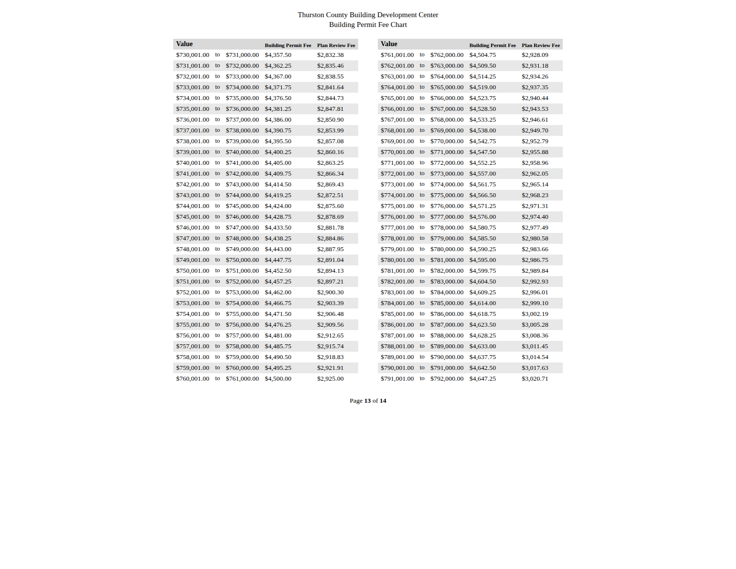Thurston County Building Development Center
Building Permit Fee Chart
| Value | Building Permit Fee | Plan Review Fee |
| --- | --- | --- |
| $730,001.00 | to | $731,000.00 | $4,357.50 | $2,832.38 |
| $731,001.00 | to | $732,000.00 | $4,362.25 | $2,835.46 |
| $732,001.00 | to | $733,000.00 | $4,367.00 | $2,838.55 |
| $733,001.00 | to | $734,000.00 | $4,371.75 | $2,841.64 |
| $734,001.00 | to | $735,000.00 | $4,376.50 | $2,844.73 |
| $735,001.00 | to | $736,000.00 | $4,381.25 | $2,847.81 |
| $736,001.00 | to | $737,000.00 | $4,386.00 | $2,850.90 |
| $737,001.00 | to | $738,000.00 | $4,390.75 | $2,853.99 |
| $738,001.00 | to | $739,000.00 | $4,395.50 | $2,857.08 |
| $739,001.00 | to | $740,000.00 | $4,400.25 | $2,860.16 |
| $740,001.00 | to | $741,000.00 | $4,405.00 | $2,863.25 |
| $741,001.00 | to | $742,000.00 | $4,409.75 | $2,866.34 |
| $742,001.00 | to | $743,000.00 | $4,414.50 | $2,869.43 |
| $743,001.00 | to | $744,000.00 | $4,419.25 | $2,872.51 |
| $744,001.00 | to | $745,000.00 | $4,424.00 | $2,875.60 |
| $745,001.00 | to | $746,000.00 | $4,428.75 | $2,878.69 |
| $746,001.00 | to | $747,000.00 | $4,433.50 | $2,881.78 |
| $747,001.00 | to | $748,000.00 | $4,438.25 | $2,884.86 |
| $748,001.00 | to | $749,000.00 | $4,443.00 | $2,887.95 |
| $749,001.00 | to | $750,000.00 | $4,447.75 | $2,891.04 |
| $750,001.00 | to | $751,000.00 | $4,452.50 | $2,894.13 |
| $751,001.00 | to | $752,000.00 | $4,457.25 | $2,897.21 |
| $752,001.00 | to | $753,000.00 | $4,462.00 | $2,900.30 |
| $753,001.00 | to | $754,000.00 | $4,466.75 | $2,903.39 |
| $754,001.00 | to | $755,000.00 | $4,471.50 | $2,906.48 |
| $755,001.00 | to | $756,000.00 | $4,476.25 | $2,909.56 |
| $756,001.00 | to | $757,000.00 | $4,481.00 | $2,912.65 |
| $757,001.00 | to | $758,000.00 | $4,485.75 | $2,915.74 |
| $758,001.00 | to | $759,000.00 | $4,490.50 | $2,918.83 |
| $759,001.00 | to | $760,000.00 | $4,495.25 | $2,921.91 |
| $760,001.00 | to | $761,000.00 | $4,500.00 | $2,925.00 |
| Value | Building Permit Fee | Plan Review Fee |
| --- | --- | --- |
| $761,001.00 | to | $762,000.00 | $4,504.75 | $2,928.09 |
| $762,001.00 | to | $763,000.00 | $4,509.50 | $2,931.18 |
| $763,001.00 | to | $764,000.00 | $4,514.25 | $2,934.26 |
| $764,001.00 | to | $765,000.00 | $4,519.00 | $2,937.35 |
| $765,001.00 | to | $766,000.00 | $4,523.75 | $2,940.44 |
| $766,001.00 | to | $767,000.00 | $4,528.50 | $2,943.53 |
| $767,001.00 | to | $768,000.00 | $4,533.25 | $2,946.61 |
| $768,001.00 | to | $769,000.00 | $4,538.00 | $2,949.70 |
| $769,001.00 | to | $770,000.00 | $4,542.75 | $2,952.79 |
| $770,001.00 | to | $771,000.00 | $4,547.50 | $2,955.88 |
| $771,001.00 | to | $772,000.00 | $4,552.25 | $2,958.96 |
| $772,001.00 | to | $773,000.00 | $4,557.00 | $2,962.05 |
| $773,001.00 | to | $774,000.00 | $4,561.75 | $2,965.14 |
| $774,001.00 | to | $775,000.00 | $4,566.50 | $2,968.23 |
| $775,001.00 | to | $776,000.00 | $4,571.25 | $2,971.31 |
| $776,001.00 | to | $777,000.00 | $4,576.00 | $2,974.40 |
| $777,001.00 | to | $778,000.00 | $4,580.75 | $2,977.49 |
| $778,001.00 | to | $779,000.00 | $4,585.50 | $2,980.58 |
| $779,001.00 | to | $780,000.00 | $4,590.25 | $2,983.66 |
| $780,001.00 | to | $781,000.00 | $4,595.00 | $2,986.75 |
| $781,001.00 | to | $782,000.00 | $4,599.75 | $2,989.84 |
| $782,001.00 | to | $783,000.00 | $4,604.50 | $2,992.93 |
| $783,001.00 | to | $784,000.00 | $4,609.25 | $2,996.01 |
| $784,001.00 | to | $785,000.00 | $4,614.00 | $2,999.10 |
| $785,001.00 | to | $786,000.00 | $4,618.75 | $3,002.19 |
| $786,001.00 | to | $787,000.00 | $4,623.50 | $3,005.28 |
| $787,001.00 | to | $788,000.00 | $4,628.25 | $3,008.36 |
| $788,001.00 | to | $789,000.00 | $4,633.00 | $3,011.45 |
| $789,001.00 | to | $790,000.00 | $4,637.75 | $3,014.54 |
| $790,001.00 | to | $791,000.00 | $4,642.50 | $3,017.63 |
| $791,001.00 | to | $792,000.00 | $4,647.25 | $3,020.71 |
Page 13 of 14